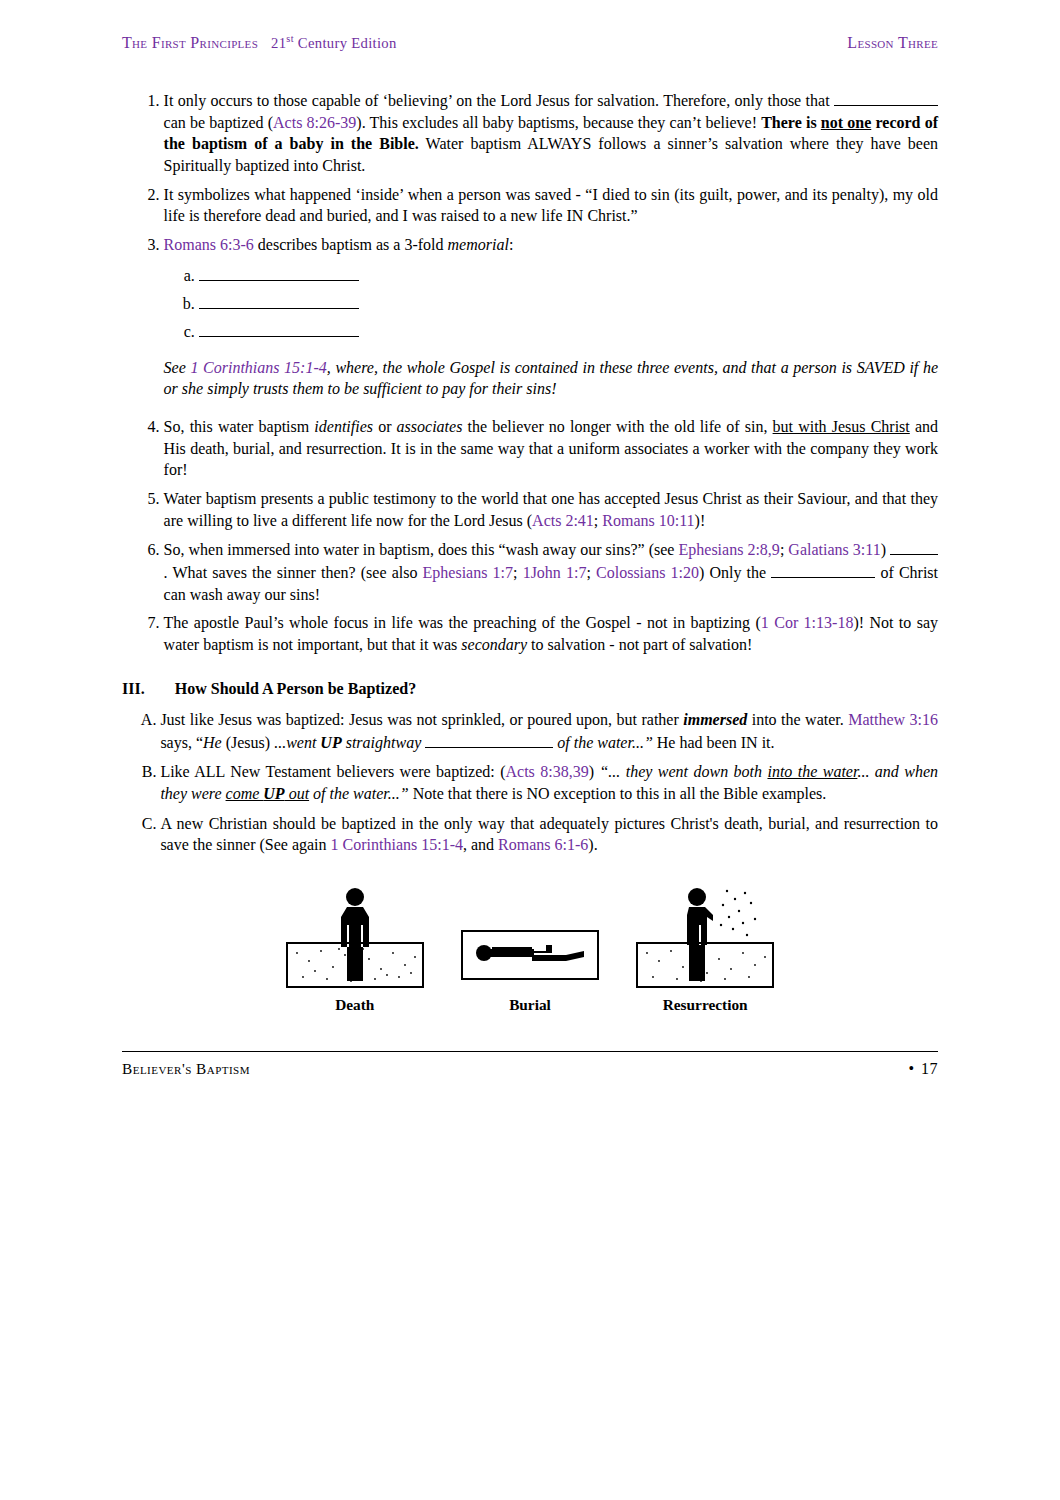The First Principles 21st Century Edition
Lesson Three
It only occurs to those capable of ‘believing’ on the Lord Jesus for salvation. Therefore, only those that can be baptized (Acts 8:26-39). This excludes all baby baptisms, because they can’t believe! There is not one record of the baptism of a baby in the Bible. Water baptism ALWAYS follows a sinner’s salvation where they have been Spiritually baptized into Christ.
It symbolizes what happened ‘inside’ when a person was saved - “I died to sin (its guilt, power, and its penalty), my old life is therefore dead and buried, and I was raised to a new life IN Christ.”
Romans 6:3-6 describes baptism as a 3-fold memorial:
See 1 Corinthians 15:1-4, where, the whole Gospel is contained in these three events, and that a person is SAVED if he or she simply trusts them to be sufficient to pay for their sins!
So, this water baptism identifies or associates the believer no longer with the old life of sin, but with Jesus Christ and His death, burial, and resurrection. It is in the same way that a uniform associates a worker with the company they work for!
Water baptism presents a public testimony to the world that one has accepted Jesus Christ as their Saviour, and that they are willing to live a different life now for the Lord Jesus (Acts 2:41; Romans 10:11)!
So, when immersed into water in baptism, does this “wash away our sins?” (see Ephesians 2:8,9; Galatians 3:11) . What saves the sinner then? (see also Ephesians 1:7; 1John 1:7; Colossians 1:20) Only the of Christ can wash away our sins!
The apostle Paul’s whole focus in life was the preaching of the Gospel - not in baptizing (1 Cor 1:13-18)! Not to say water baptism is not important, but that it was secondary to salvation - not part of salvation!
III. How Should A Person be Baptized?
Just like Jesus was baptized: Jesus was not sprinkled, or poured upon, but rather immersed into the water. Matthew 3:16 says, “He (Jesus) ...went UP straightway of the water...” He had been IN it.
Like ALL New Testament believers were baptized: (Acts 8:38,39) “... they went down both into the water... and when they were come UP out of the water...” Note that there is NO exception to this in all the Bible examples.
A new Christian should be baptized in the only way that adequately pictures Christ's death, burial, and resurrection to save the sinner (See again 1 Corinthians 15:1-4, and Romans 6:1-6).
Death
Burial
Resurrection
Believer's Baptism
•17